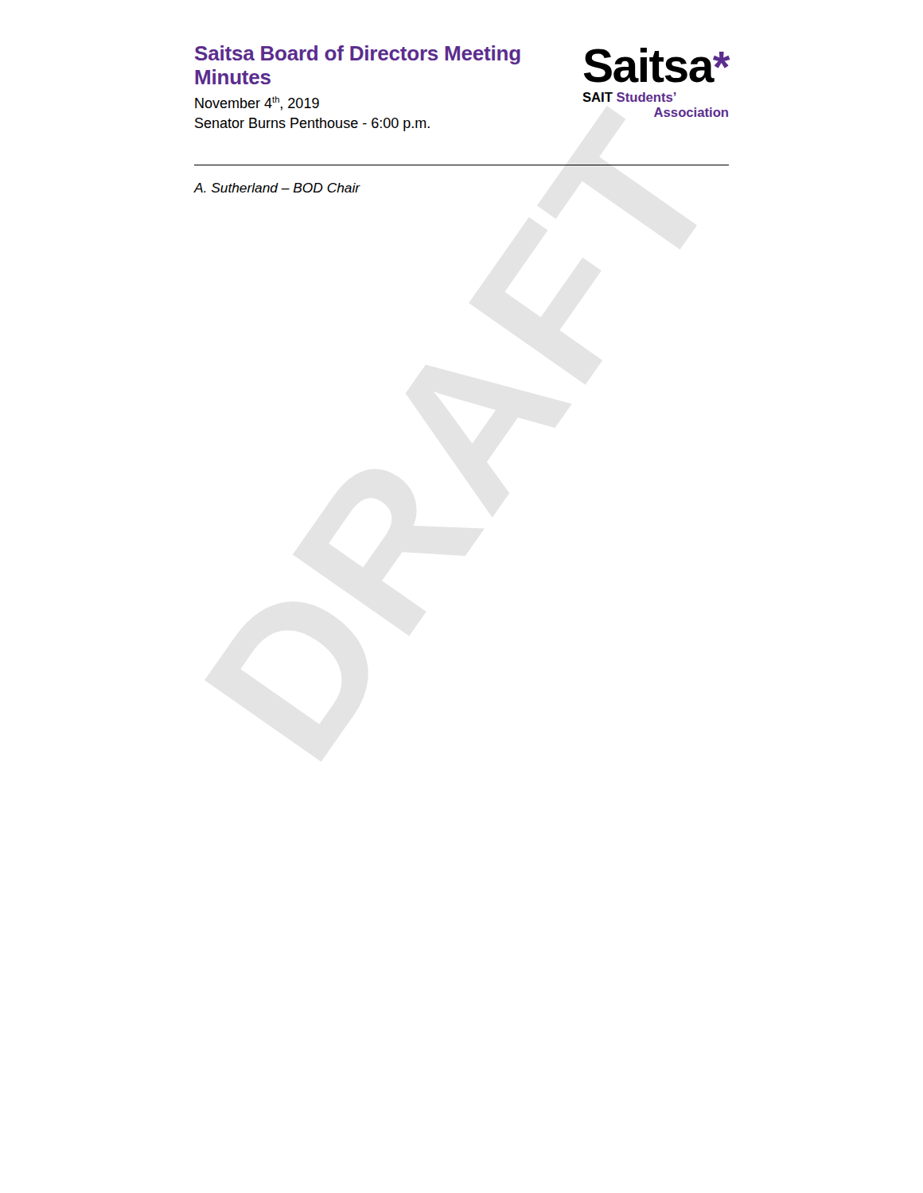DRAFT
Saitsa Board of Directors Meeting Minutes
November 4th, 2019
Senator Burns Penthouse - 6:00 p.m.
Saitsa*
SAIT Students’ Association
A. Sutherland – BOD Chair